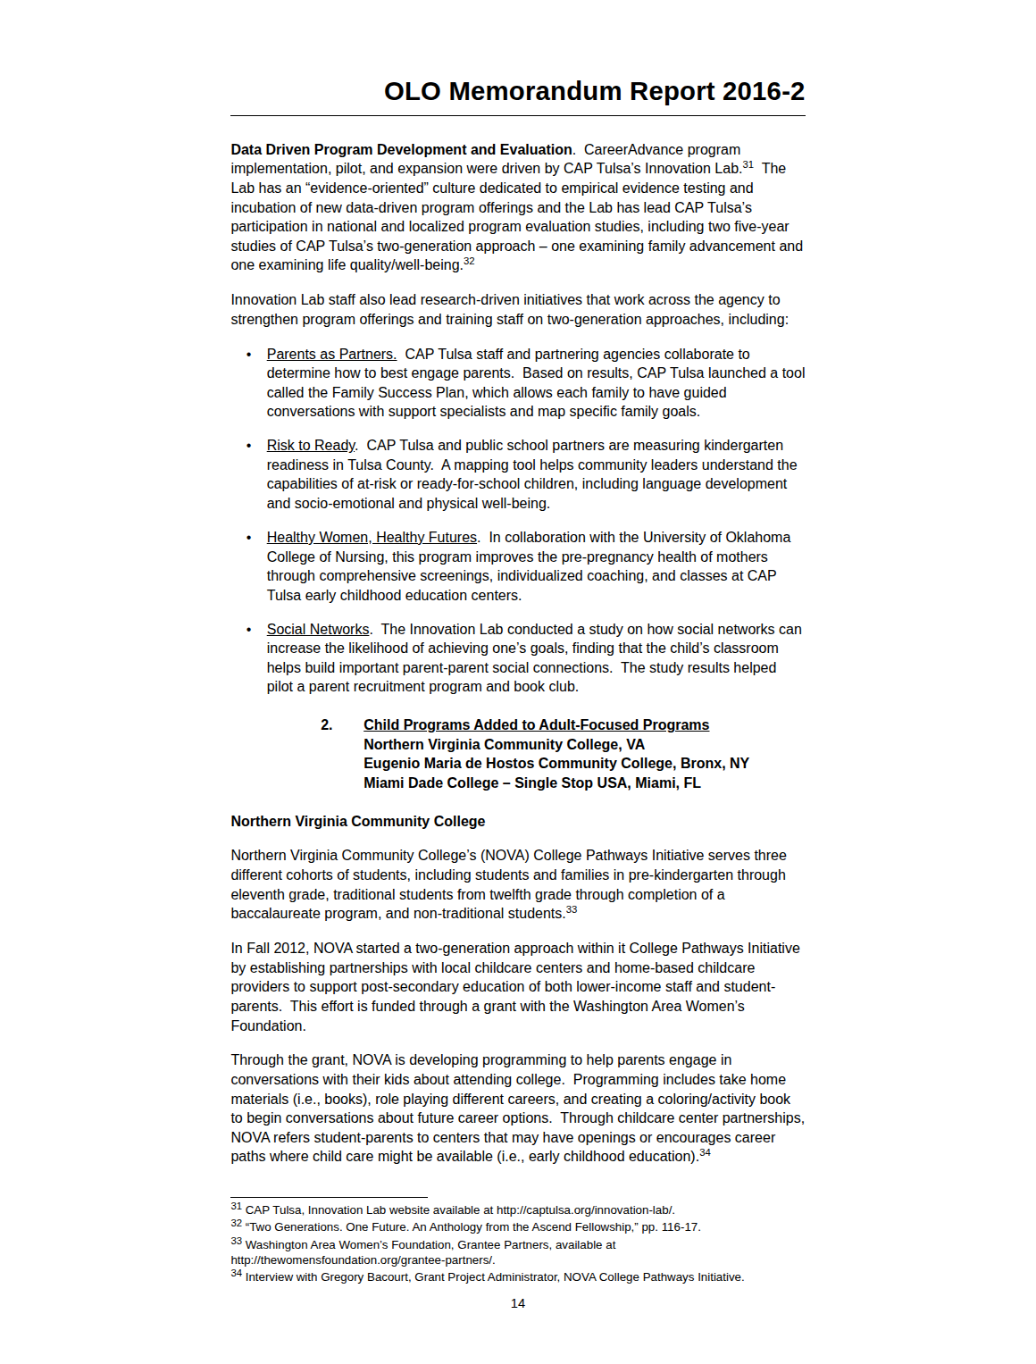OLO Memorandum Report 2016-2
Data Driven Program Development and Evaluation. CareerAdvance program implementation, pilot, and expansion were driven by CAP Tulsa’s Innovation Lab.31 The Lab has an “evidence-oriented” culture dedicated to empirical evidence testing and incubation of new data-driven program offerings and the Lab has lead CAP Tulsa’s participation in national and localized program evaluation studies, including two five-year studies of CAP Tulsa’s two-generation approach – one examining family advancement and one examining life quality/well-being.32
Innovation Lab staff also lead research-driven initiatives that work across the agency to strengthen program offerings and training staff on two-generation approaches, including:
Parents as Partners. CAP Tulsa staff and partnering agencies collaborate to determine how to best engage parents. Based on results, CAP Tulsa launched a tool called the Family Success Plan, which allows each family to have guided conversations with support specialists and map specific family goals.
Risk to Ready. CAP Tulsa and public school partners are measuring kindergarten readiness in Tulsa County. A mapping tool helps community leaders understand the capabilities of at-risk or ready-for-school children, including language development and socio-emotional and physical well-being.
Healthy Women, Healthy Futures. In collaboration with the University of Oklahoma College of Nursing, this program improves the pre-pregnancy health of mothers through comprehensive screenings, individualized coaching, and classes at CAP Tulsa early childhood education centers.
Social Networks. The Innovation Lab conducted a study on how social networks can increase the likelihood of achieving one’s goals, finding that the child’s classroom helps build important parent-parent social connections. The study results helped pilot a parent recruitment program and book club.
2. Child Programs Added to Adult-Focused Programs Northern Virginia Community College, VA Eugenio Maria de Hostos Community College, Bronx, NY Miami Dade College – Single Stop USA, Miami, FL
Northern Virginia Community College
Northern Virginia Community College’s (NOVA) College Pathways Initiative serves three different cohorts of students, including students and families in pre-kindergarten through eleventh grade, traditional students from twelfth grade through completion of a baccalaureate program, and non-traditional students.33
In Fall 2012, NOVA started a two-generation approach within it College Pathways Initiative by establishing partnerships with local childcare centers and home-based childcare providers to support post-secondary education of both lower-income staff and student-parents. This effort is funded through a grant with the Washington Area Women’s Foundation.
Through the grant, NOVA is developing programming to help parents engage in conversations with their kids about attending college. Programming includes take home materials (i.e., books), role playing different careers, and creating a coloring/activity book to begin conversations about future career options. Through childcare center partnerships, NOVA refers student-parents to centers that may have openings or encourages career paths where child care might be available (i.e., early childhood education).34
31 CAP Tulsa, Innovation Lab website available at http://captulsa.org/innovation-lab/.
32 “Two Generations. One Future. An Anthology from the Ascend Fellowship,” pp. 116-17.
33 Washington Area Women’s Foundation, Grantee Partners, available at http://thewomensfoundation.org/grantee-partners/.
34 Interview with Gregory Bacourt, Grant Project Administrator, NOVA College Pathways Initiative.
14